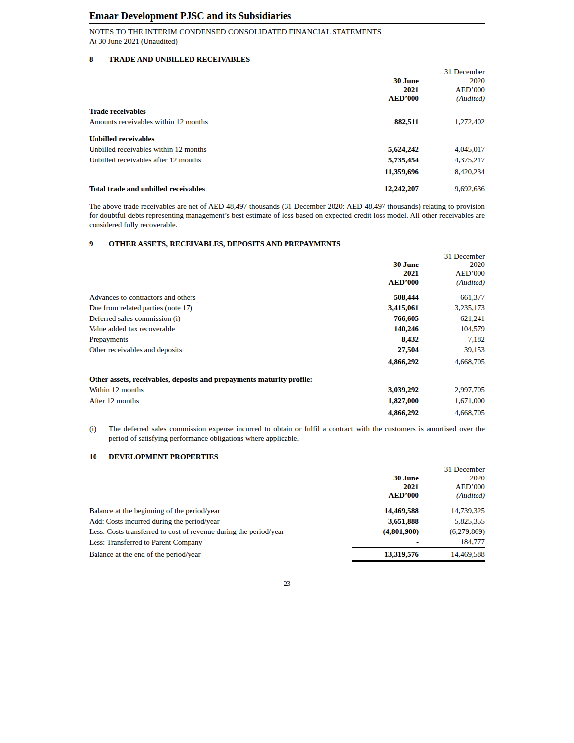Emaar Development PJSC and its Subsidiaries
NOTES TO THE INTERIM CONDENSED CONSOLIDATED FINANCIAL STATEMENTS
At 30 June 2021 (Unaudited)
8 TRADE AND UNBILLED RECEIVABLES
| | 30 June 2021 AED’000 | 31 December 2020 AED’000 (Audited) |
| Trade receivables | | |
| Amounts receivables within 12 months | 882,511 | 1,272,402 |
| Unbilled receivables | | |
| Unbilled receivables within 12 months | 5,624,242 | 4,045,017 |
| Unbilled receivables after 12 months | 5,735,454 | 4,375,217 |
| | 11,359,696 | 8,420,234 |
| Total trade and unbilled receivables | 12,242,207 | 9,692,636 |
The above trade receivables are net of AED 48,497 thousands (31 December 2020: AED 48,497 thousands) relating to provision for doubtful debts representing management’s best estimate of loss based on expected credit loss model. All other receivables are considered fully recoverable.
9 OTHER ASSETS, RECEIVABLES, DEPOSITS AND PREPAYMENTS
| | 30 June 2021 AED’000 | 31 December 2020 AED’000 (Audited) |
| Advances to contractors and others | 508,444 | 661,377 |
| Due from related parties (note 17) | 3,415,061 | 3,235,173 |
| Deferred sales commission (i) | 766,605 | 621,241 |
| Value added tax recoverable | 140,246 | 104,579 |
| Prepayments | 8,432 | 7,182 |
| Other receivables and deposits | 27,504 | 39,153 |
| | 4,866,292 | 4,668,705 |
| Other assets, receivables, deposits and prepayments maturity profile: | | |
| Within 12 months | 3,039,292 | 2,997,705 |
| After 12 months | 1,827,000 | 1,671,000 |
| | 4,866,292 | 4,668,705 |
(i)
The deferred sales commission expense incurred to obtain or fulfil a contract with the customers is amortised over the period of satisfying performance obligations where applicable.
10 DEVELOPMENT PROPERTIES
| | 30 June 2021 AED’000 | 31 December 2020 AED’000 (Audited) |
| Balance at the beginning of the period/year | 14,469,588 | 14,739,325 |
| Add: Costs incurred during the period/year | 3,651,888 | 5,825,355 |
| Less: Costs transferred to cost of revenue during the period/year | (4,801,900) | (6,279,869) |
| Less: Transferred to Parent Company | - | 184,777 |
| Balance at the end of the period/year | 13,319,576 | 14,469,588 |
23